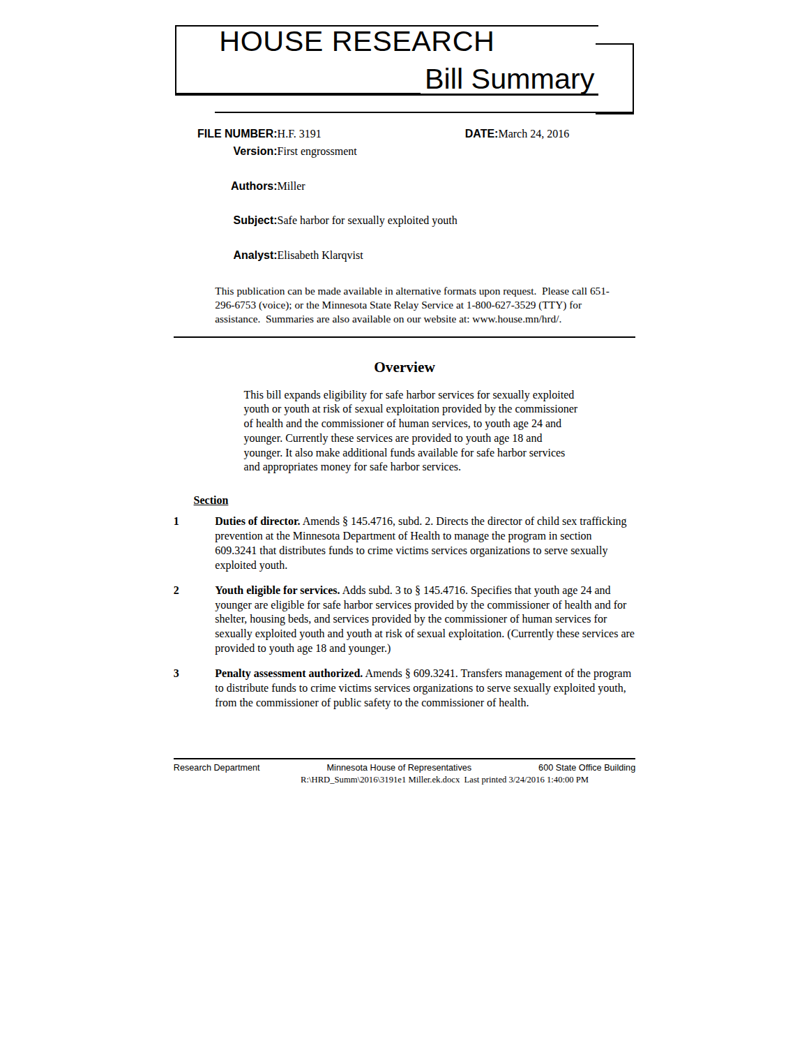HOUSE RESEARCH
Bill Summary
| FILE NUMBER: | H.F. 3191 | DATE: | March 24, 2016 |
| Version: | First engrossment | | |
| Authors: | Miller |
| Subject: | Safe harbor for sexually exploited youth |
| Analyst: | Elisabeth Klarqvist |
This publication can be made available in alternative formats upon request. Please call 651-296-6753 (voice); or the Minnesota State Relay Service at 1-800-627-3529 (TTY) for assistance. Summaries are also available on our website at: www.house.mn/hrd/.
Overview
This bill expands eligibility for safe harbor services for sexually exploited youth or youth at risk of sexual exploitation provided by the commissioner of health and the commissioner of human services, to youth age 24 and younger. Currently these services are provided to youth age 18 and younger. It also make additional funds available for safe harbor services and appropriates money for safe harbor services.
Section
| 1 | Duties of director. Amends § 145.4716, subd. 2. Directs the director of child sex trafficking prevention at the Minnesota Department of Health to manage the program in section 609.3241 that distributes funds to crime victims services organizations to serve sexually exploited youth. |
| 2 | Youth eligible for services. Adds subd. 3 to § 145.4716. Specifies that youth age 24 and younger are eligible for safe harbor services provided by the commissioner of health and for shelter, housing beds, and services provided by the commissioner of human services for sexually exploited youth and youth at risk of sexual exploitation. (Currently these services are provided to youth age 18 and younger.) |
| 3 | Penalty assessment authorized. Amends § 609.3241. Transfers management of the program to distribute funds to crime victims services organizations to serve sexually exploited youth, from the commissioner of public safety to the commissioner of health. |
Research Department Minnesota House of Representatives 600 State Office Building
R:\HRD_Summ\2016\3191e1 Miller.ek.docx Last printed 3/24/2016 1:40:00 PM